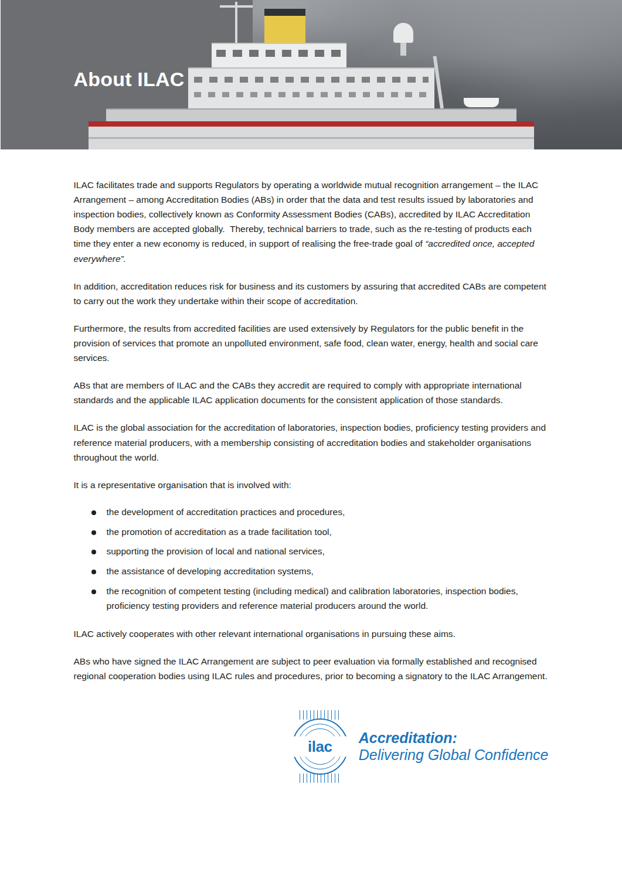About ILAC
ILAC facilitates trade and supports Regulators by operating a worldwide mutual recognition arrangement – the ILAC Arrangement – among Accreditation Bodies (ABs) in order that the data and test results issued by laboratories and inspection bodies, collectively known as Conformity Assessment Bodies (CABs), accredited by ILAC Accreditation Body members are accepted globally. Thereby, technical barriers to trade, such as the re-testing of products each time they enter a new economy is reduced, in support of realising the free-trade goal of “accredited once, accepted everywhere”.
In addition, accreditation reduces risk for business and its customers by assuring that accredited CABs are competent to carry out the work they undertake within their scope of accreditation.
Furthermore, the results from accredited facilities are used extensively by Regulators for the public benefit in the provision of services that promote an unpolluted environment, safe food, clean water, energy, health and social care services.
ABs that are members of ILAC and the CABs they accredit are required to comply with appropriate international standards and the applicable ILAC application documents for the consistent application of those standards.
ILAC is the global association for the accreditation of laboratories, inspection bodies, proficiency testing providers and reference material producers, with a membership consisting of accreditation bodies and stakeholder organisations throughout the world.
It is a representative organisation that is involved with:
the development of accreditation practices and procedures,
the promotion of accreditation as a trade facilitation tool,
supporting the provision of local and national services,
the assistance of developing accreditation systems,
the recognition of competent testing (including medical) and calibration laboratories, inspection bodies, proficiency testing providers and reference material producers around the world.
ILAC actively cooperates with other relevant international organisations in pursuing these aims.
ABs who have signed the ILAC Arrangement are subject to peer evaluation via formally established and recognised regional cooperation bodies using ILAC rules and procedures, prior to becoming a signatory to the ILAC Arrangement.
ilac
Accreditation: Delivering Global Confidence